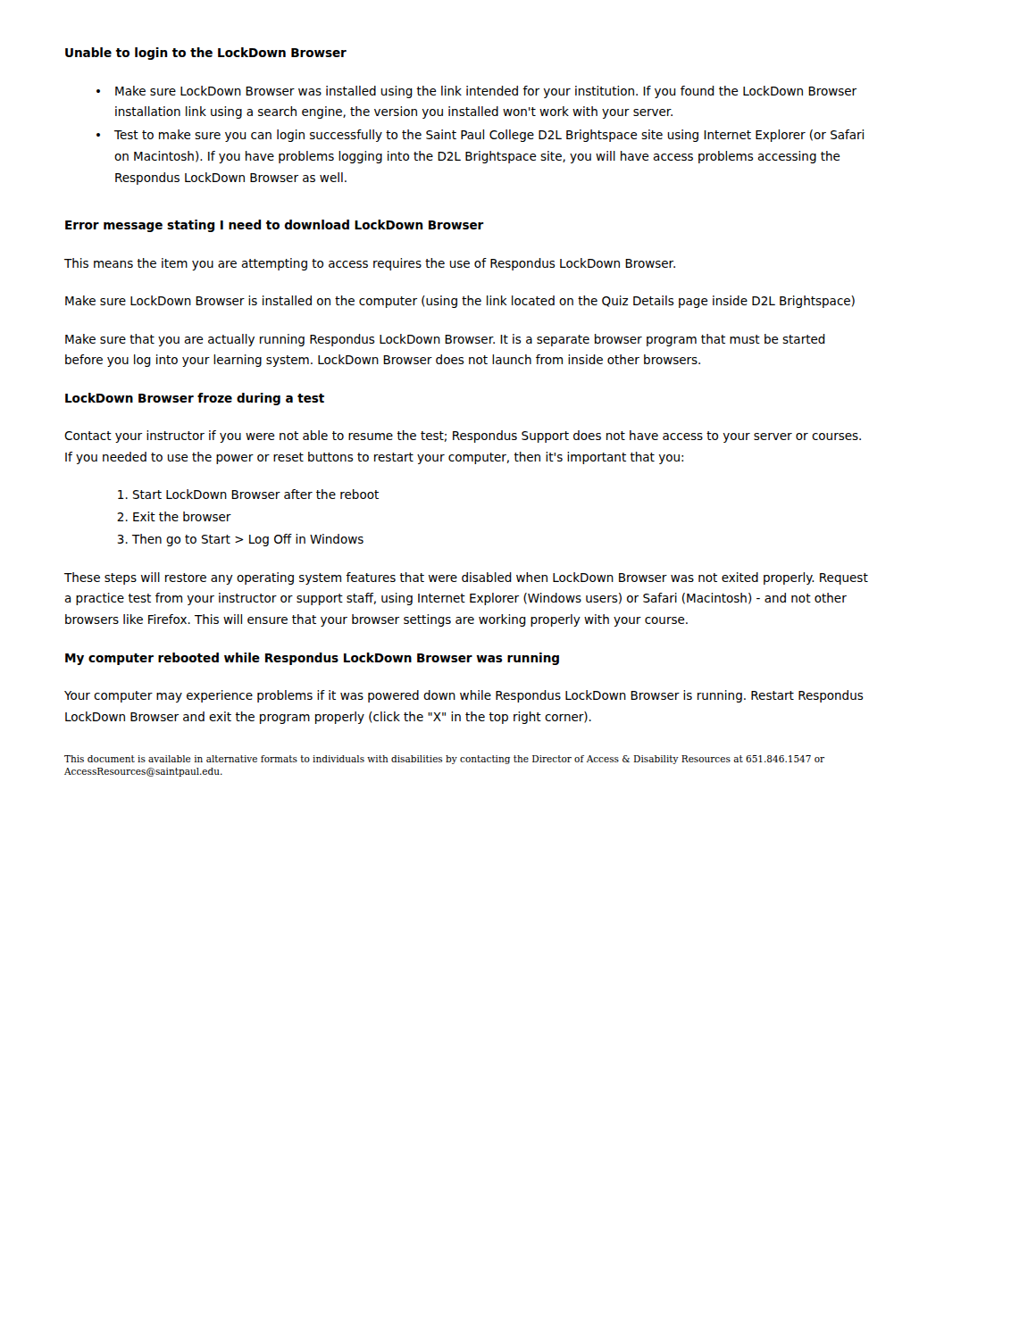Unable to login to the LockDown Browser
Make sure LockDown Browser was installed using the link intended for your institution. If you found the LockDown Browser installation link using a search engine, the version you installed won't work with your server.
Test to make sure you can login successfully to the Saint Paul College D2L Brightspace site using Internet Explorer (or Safari on Macintosh). If you have problems logging into the D2L Brightspace site, you will have access problems accessing the Respondus LockDown Browser as well.
Error message stating I need to download LockDown Browser
This means the item you are attempting to access requires the use of Respondus LockDown Browser.
Make sure LockDown Browser is installed on the computer (using the link located on the Quiz Details page inside D2L Brightspace)
Make sure that you are actually running Respondus LockDown Browser. It is a separate browser program that must be started before you log into your learning system. LockDown Browser does not launch from inside other browsers.
LockDown Browser froze during a test
Contact your instructor if you were not able to resume the test; Respondus Support does not have access to your server or courses. If you needed to use the power or reset buttons to restart your computer, then it's important that you:
Start LockDown Browser after the reboot
Exit the browser
Then go to Start > Log Off in Windows
These steps will restore any operating system features that were disabled when LockDown Browser was not exited properly. Request a practice test from your instructor or support staff, using Internet Explorer (Windows users) or Safari (Macintosh) - and not other browsers like Firefox. This will ensure that your browser settings are working properly with your course.
My computer rebooted while Respondus LockDown Browser was running
Your computer may experience problems if it was powered down while Respondus LockDown Browser is running. Restart Respondus LockDown Browser and exit the program properly (click the "X" in the top right corner).
This document is available in alternative formats to individuals with disabilities by contacting the Director of Access & Disability Resources at 651.846.1547 or AccessResources@saintpaul.edu.